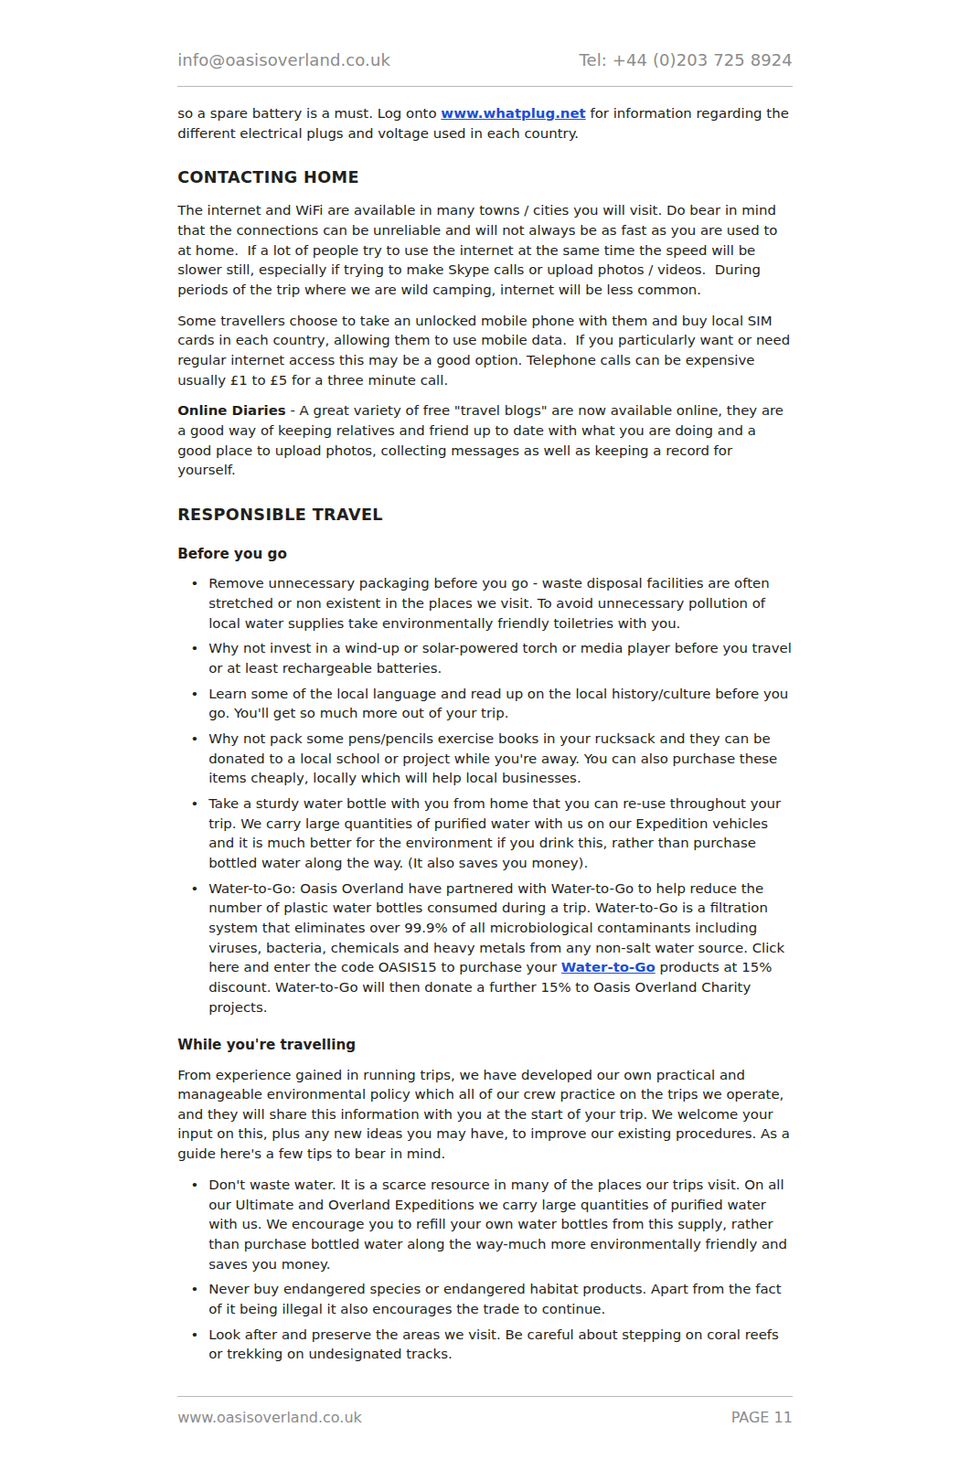info@oasisoverland.co.uk
Tel: +44 (0)203 725 8924
so a spare battery is a must. Log onto www.whatplug.net for information regarding the different electrical plugs and voltage used in each country.
CONTACTING HOME
The internet and WiFi are available in many towns / cities you will visit. Do bear in mind that the connections can be unreliable and will not always be as fast as you are used to at home. If a lot of people try to use the internet at the same time the speed will be slower still, especially if trying to make Skype calls or upload photos / videos. During periods of the trip where we are wild camping, internet will be less common.
Some travellers choose to take an unlocked mobile phone with them and buy local SIM cards in each country, allowing them to use mobile data. If you particularly want or need regular internet access this may be a good option. Telephone calls can be expensive usually £1 to £5 for a three minute call.
Online Diaries - A great variety of free "travel blogs" are now available online, they are a good way of keeping relatives and friend up to date with what you are doing and a good place to upload photos, collecting messages as well as keeping a record for yourself.
RESPONSIBLE TRAVEL
Before you go
Remove unnecessary packaging before you go - waste disposal facilities are often stretched or non existent in the places we visit. To avoid unnecessary pollution of local water supplies take environmentally friendly toiletries with you.
Why not invest in a wind-up or solar-powered torch or media player before you travel or at least rechargeable batteries.
Learn some of the local language and read up on the local history/culture before you go. You'll get so much more out of your trip.
Why not pack some pens/pencils exercise books in your rucksack and they can be donated to a local school or project while you're away. You can also purchase these items cheaply, locally which will help local businesses.
Take a sturdy water bottle with you from home that you can re-use throughout your trip. We carry large quantities of purified water with us on our Expedition vehicles and it is much better for the environment if you drink this, rather than purchase bottled water along the way. (It also saves you money).
Water-to-Go: Oasis Overland have partnered with Water-to-Go to help reduce the number of plastic water bottles consumed during a trip. Water-to-Go is a filtration system that eliminates over 99.9% of all microbiological contaminants including viruses, bacteria, chemicals and heavy metals from any non-salt water source. Click here and enter the code OASIS15 to purchase your Water-to-Go products at 15% discount. Water-to-Go will then donate a further 15% to Oasis Overland Charity projects.
While you're travelling
From experience gained in running trips, we have developed our own practical and manageable environmental policy which all of our crew practice on the trips we operate, and they will share this information with you at the start of your trip. We welcome your input on this, plus any new ideas you may have, to improve our existing procedures. As a guide here's a few tips to bear in mind.
Don't waste water. It is a scarce resource in many of the places our trips visit. On all our Ultimate and Overland Expeditions we carry large quantities of purified water with us. We encourage you to refill your own water bottles from this supply, rather than purchase bottled water along the way-much more environmentally friendly and saves you money.
Never buy endangered species or endangered habitat products. Apart from the fact of it being illegal it also encourages the trade to continue.
Look after and preserve the areas we visit. Be careful about stepping on coral reefs or trekking on undesignated tracks.
www.oasisoverland.co.uk
PAGE 11